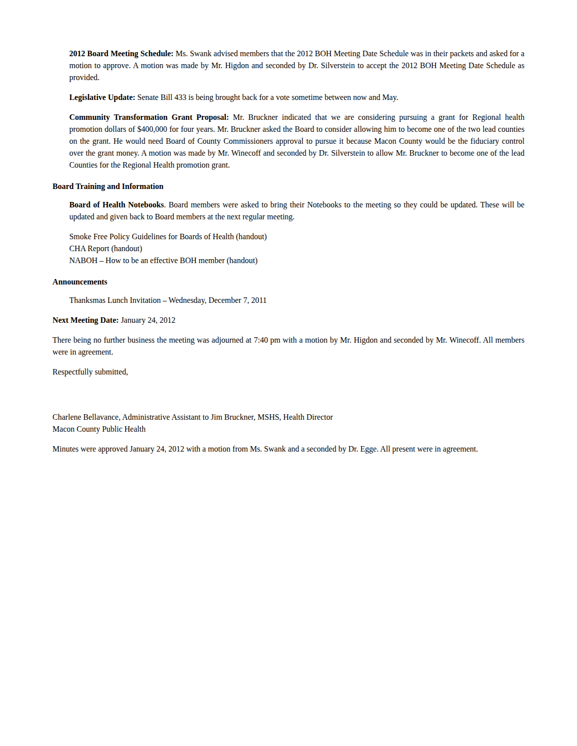2012 Board Meeting Schedule: Ms. Swank advised members that the 2012 BOH Meeting Date Schedule was in their packets and asked for a motion to approve. A motion was made by Mr. Higdon and seconded by Dr. Silverstein to accept the 2012 BOH Meeting Date Schedule as provided.
Legislative Update: Senate Bill 433 is being brought back for a vote sometime between now and May.
Community Transformation Grant Proposal: Mr. Bruckner indicated that we are considering pursuing a grant for Regional health promotion dollars of $400,000 for four years. Mr. Bruckner asked the Board to consider allowing him to become one of the two lead counties on the grant. He would need Board of County Commissioners approval to pursue it because Macon County would be the fiduciary control over the grant money. A motion was made by Mr. Winecoff and seconded by Dr. Silverstein to allow Mr. Bruckner to become one of the lead Counties for the Regional Health promotion grant.
Board Training and Information
Board of Health Notebooks. Board members were asked to bring their Notebooks to the meeting so they could be updated. These will be updated and given back to Board members at the next regular meeting.
Smoke Free Policy Guidelines for Boards of Health (handout)
CHA Report (handout)
NABOH – How to be an effective BOH member (handout)
Announcements
Thanksmas Lunch Invitation – Wednesday, December 7, 2011
Next Meeting Date: January 24, 2012
There being no further business the meeting was adjourned at 7:40 pm with a motion by Mr. Higdon and seconded by Mr. Winecoff. All members were in agreement.
Respectfully submitted,
Charlene Bellavance, Administrative Assistant to Jim Bruckner, MSHS, Health Director
Macon County Public Health
Minutes were approved January 24, 2012 with a motion from Ms. Swank and a seconded by Dr. Egge. All present were in agreement.